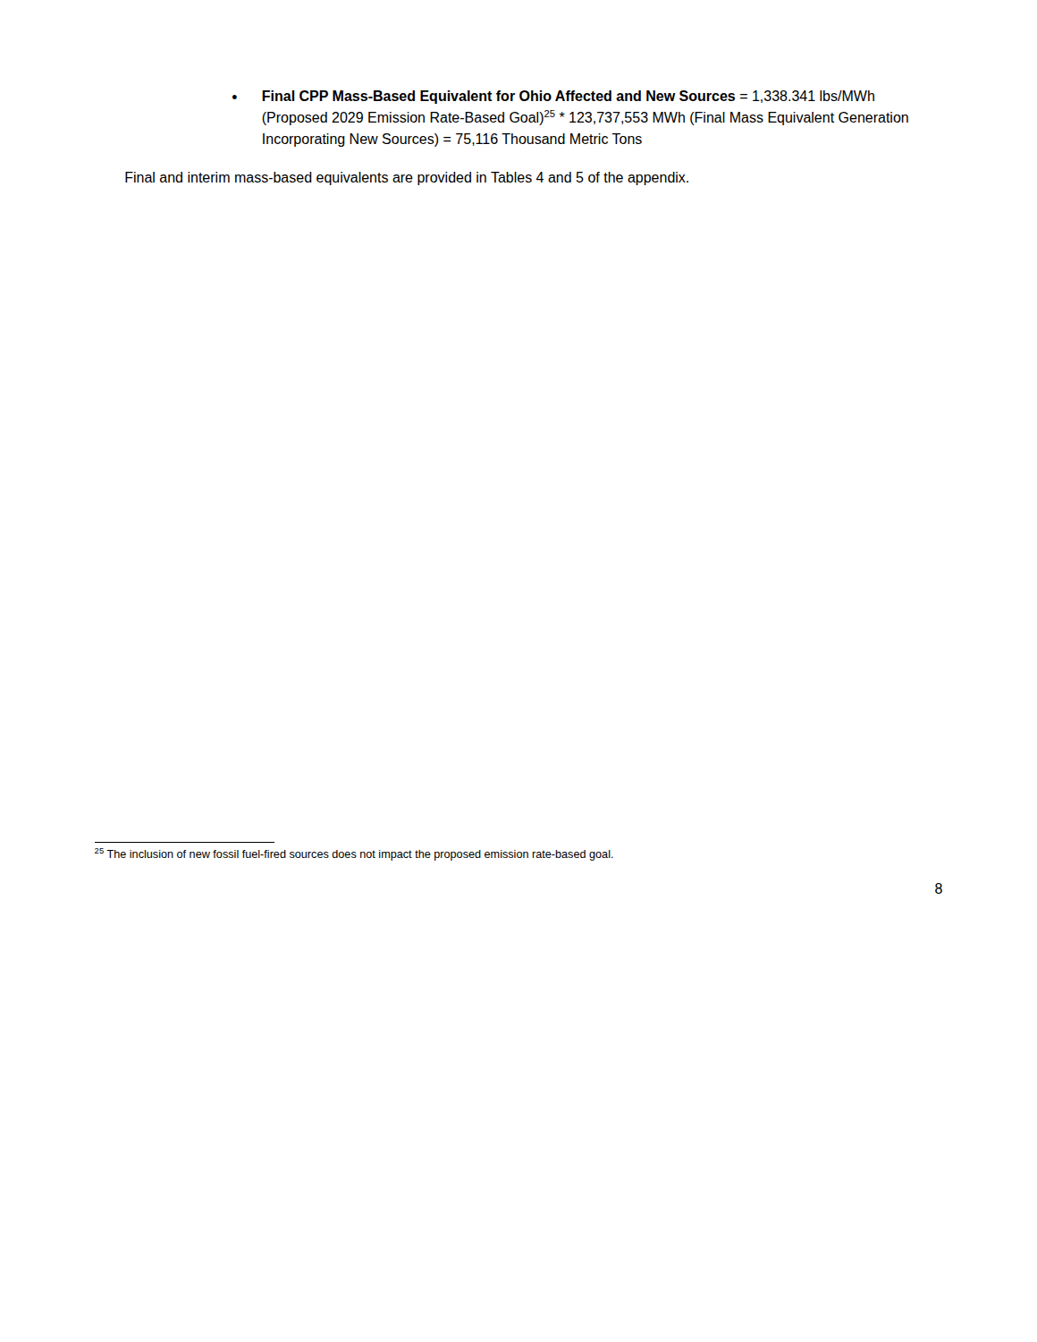Final CPP Mass-Based Equivalent for Ohio Affected and New Sources = 1,338.341 lbs/MWh (Proposed 2029 Emission Rate-Based Goal)25 * 123,737,553 MWh (Final Mass Equivalent Generation Incorporating New Sources) = 75,116 Thousand Metric Tons
Final and interim mass-based equivalents are provided in Tables 4 and 5 of the appendix.
25 The inclusion of new fossil fuel-fired sources does not impact the proposed emission rate-based goal.
8